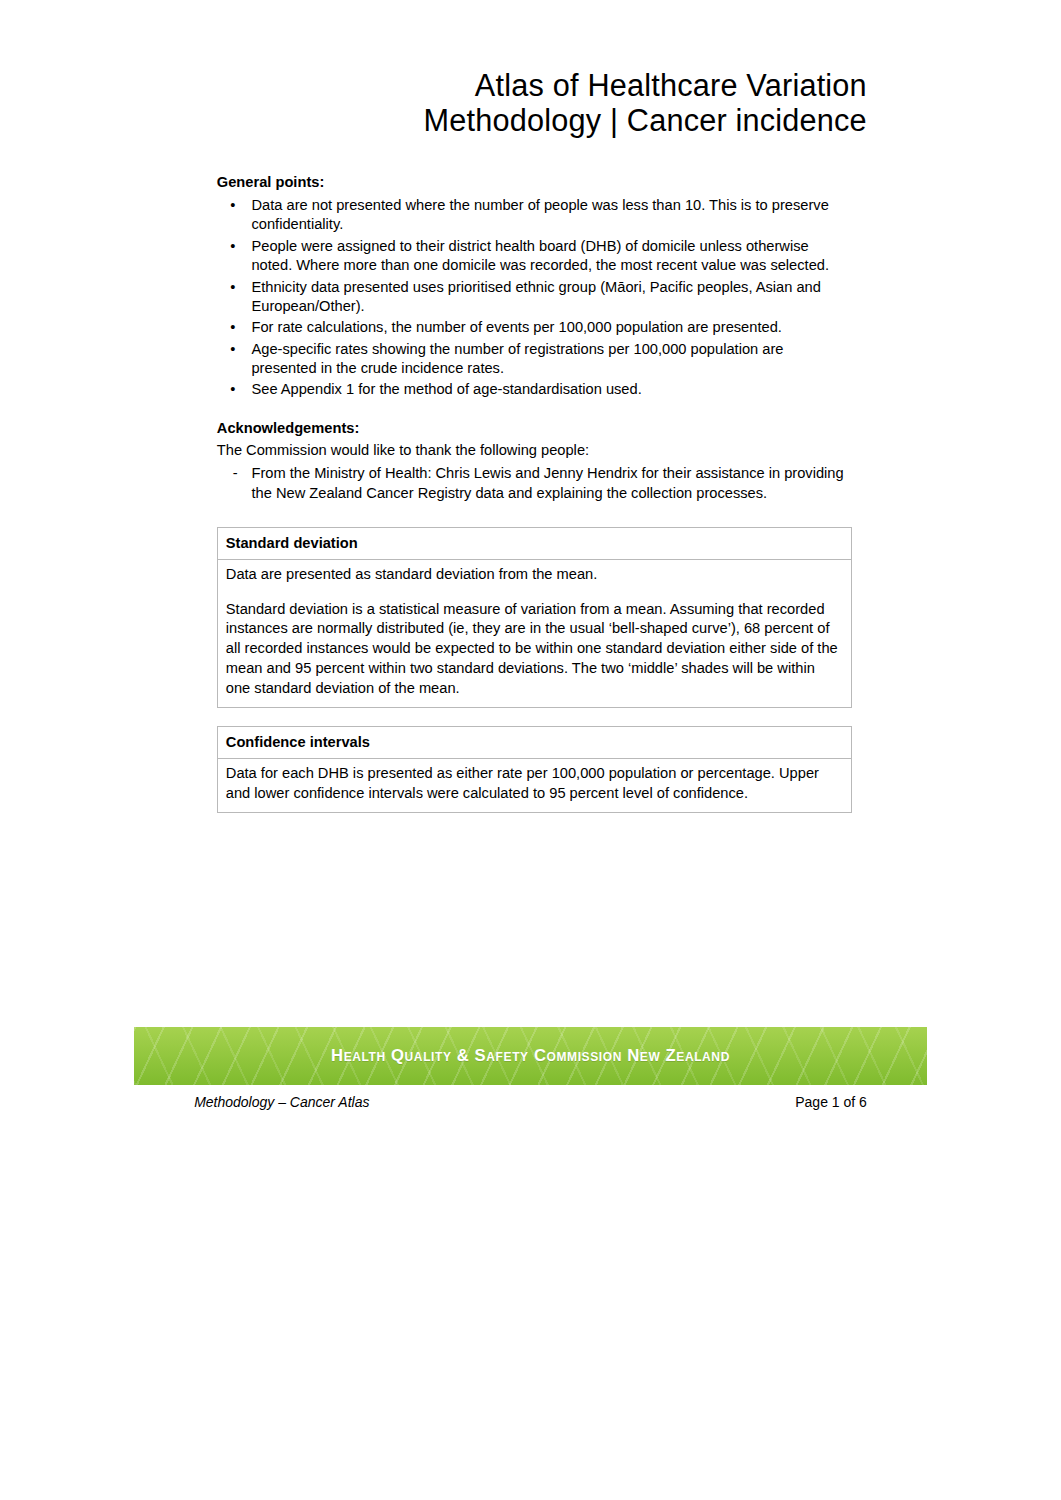Atlas of Healthcare Variation
Methodology | Cancer incidence
General points:
Data are not presented where the number of people was less than 10. This is to preserve confidentiality.
People were assigned to their district health board (DHB) of domicile unless otherwise noted. Where more than one domicile was recorded, the most recent value was selected.
Ethnicity data presented uses prioritised ethnic group (Māori, Pacific peoples, Asian and European/Other).
For rate calculations, the number of events per 100,000 population are presented.
Age-specific rates showing the number of registrations per 100,000 population are presented in the crude incidence rates.
See Appendix 1 for the method of age-standardisation used.
Acknowledgements:
The Commission would like to thank the following people:
From the Ministry of Health: Chris Lewis and Jenny Hendrix for their assistance in providing the New Zealand Cancer Registry data and explaining the collection processes.
Standard deviation
Data are presented as standard deviation from the mean.
Standard deviation is a statistical measure of variation from a mean. Assuming that recorded instances are normally distributed (ie, they are in the usual ‘bell-shaped curve’), 68 percent of all recorded instances would be expected to be within one standard deviation either side of the mean and 95 percent within two standard deviations. The two ‘middle’ shades will be within one standard deviation of the mean.
Confidence intervals
Data for each DHB is presented as either rate per 100,000 population or percentage. Upper and lower confidence intervals were calculated to 95 percent level of confidence.
Health Quality & Safety Commission New Zealand
Methodology – Cancer Atlas
Page 1 of 6